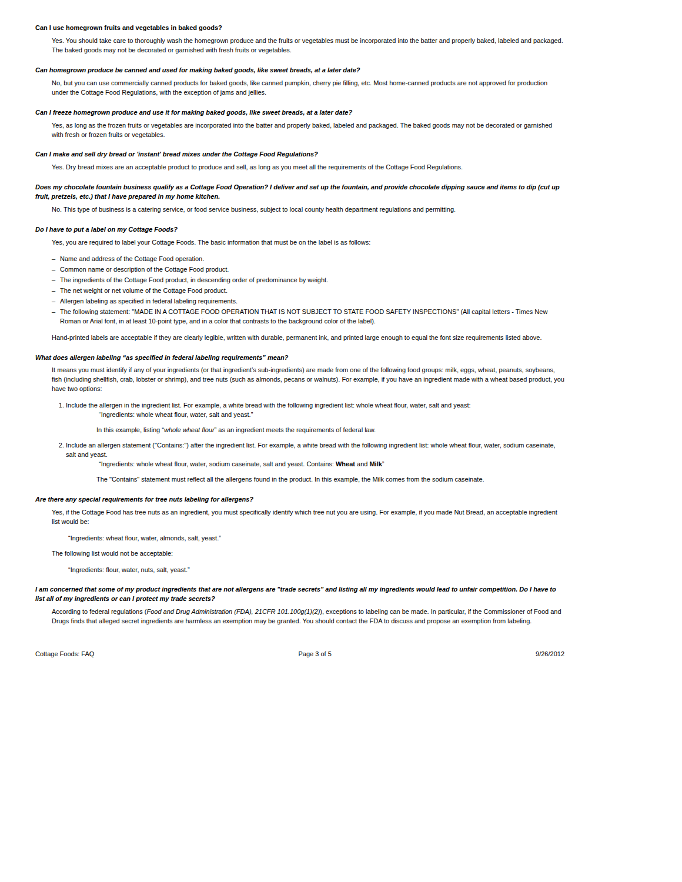Can I use homegrown fruits and vegetables in baked goods?
Yes. You should take care to thoroughly wash the homegrown produce and the fruits or vegetables must be incorporated into the batter and properly baked, labeled and packaged. The baked goods may not be decorated or garnished with fresh fruits or vegetables.
Can homegrown produce be canned and used for making baked goods, like sweet breads, at a later date?
No, but you can use commercially canned products for baked goods, like canned pumpkin, cherry pie filling, etc. Most home-canned products are not approved for production under the Cottage Food Regulations, with the exception of jams and jellies.
Can I freeze homegrown produce and use it for making baked goods, like sweet breads, at a later date?
Yes, as long as the frozen fruits or vegetables are incorporated into the batter and properly baked, labeled and packaged. The baked goods may not be decorated or garnished with fresh or frozen fruits or vegetables.
Can I make and sell dry bread or 'instant' bread mixes under the Cottage Food Regulations?
Yes. Dry bread mixes are an acceptable product to produce and sell, as long as you meet all the requirements of the Cottage Food Regulations.
Does my chocolate fountain business qualify as a Cottage Food Operation? I deliver and set up the fountain, and provide chocolate dipping sauce and items to dip (cut up fruit, pretzels, etc.) that I have prepared in my home kitchen.
No. This type of business is a catering service, or food service business, subject to local county health department regulations and permitting.
Do I have to put a label on my Cottage Foods?
Yes, you are required to label your Cottage Foods. The basic information that must be on the label is as follows:
Name and address of the Cottage Food operation.
Common name or description of the Cottage Food product.
The ingredients of the Cottage Food product, in descending order of predominance by weight.
The net weight or net volume of the Cottage Food product.
Allergen labeling as specified in federal labeling requirements.
The following statement: "MADE IN A COTTAGE FOOD OPERATION THAT IS NOT SUBJECT TO STATE FOOD SAFETY INSPECTIONS" (All capital letters - Times New Roman or Arial font, in at least 10-point type, and in a color that contrasts to the background color of the label).
Hand-printed labels are acceptable if they are clearly legible, written with durable, permanent ink, and printed large enough to equal the font size requirements listed above.
What does allergen labeling “as specified in federal labeling requirements” mean?
It means you must identify if any of your ingredients (or that ingredient’s sub-ingredients) are made from one of the following food groups: milk, eggs, wheat, peanuts, soybeans, fish (including shellfish, crab, lobster or shrimp), and tree nuts (such as almonds, pecans or walnuts). For example, if you have an ingredient made with a wheat based product, you have two options:
Include the allergen in the ingredient list. For example, a white bread with the following ingredient list: whole wheat flour, water, salt and yeast:
“Ingredients: whole wheat flour, water, salt and yeast.”
In this example, listing “whole wheat flour” as an ingredient meets the requirements of federal law.
Include an allergen statement ("Contains:") after the ingredient list. For example, a white bread with the following ingredient list: whole wheat flour, water, sodium caseinate, salt and yeast.
“Ingredients: whole wheat flour, water, sodium caseinate, salt and yeast. Contains: Wheat and Milk”
The "Contains" statement must reflect all the allergens found in the product. In this example, the Milk comes from the sodium caseinate.
Are there any special requirements for tree nuts labeling for allergens?
Yes, if the Cottage Food has tree nuts as an ingredient, you must specifically identify which tree nut you are using. For example, if you made Nut Bread, an acceptable ingredient list would be:
“Ingredients: wheat flour, water, almonds, salt, yeast.”
The following list would not be acceptable:
“Ingredients: flour, water, nuts, salt, yeast.”
I am concerned that some of my product ingredients that are not allergens are "trade secrets" and listing all my ingredients would lead to unfair competition. Do I have to list all of my ingredients or can I protect my trade secrets?
According to federal regulations (Food and Drug Administration (FDA), 21CFR 101.100g(1)(2)), exceptions to labeling can be made. In particular, if the Commissioner of Food and Drugs finds that alleged secret ingredients are harmless an exemption may be granted. You should contact the FDA to discuss and propose an exemption from labeling.
Cottage Foods: FAQ Page 3 of 5 9/26/2012